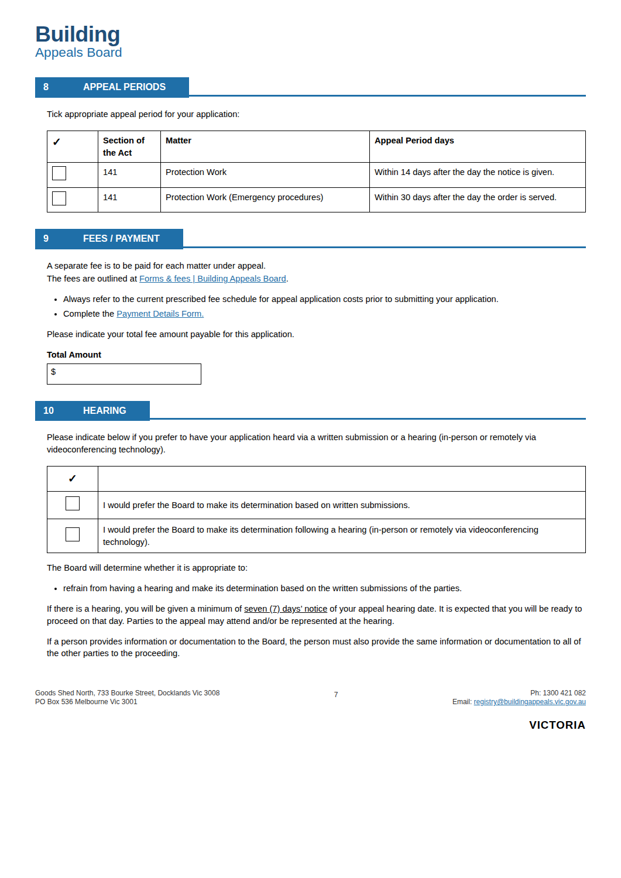Building
Appeals Board
8
APPEAL PERIODS
Tick appropriate appeal period for your application:
| ✓ | Section of the Act | Matter | Appeal Period days |
| --- | --- | --- | --- |
| | 141 | Protection Work | Within 14 days after the day the notice is given. |
| | 141 | Protection Work (Emergency procedures) | Within 30 days after the day the order is served. |
9
FEES / PAYMENT
A separate fee is to be paid for each matter under appeal.
The fees are outlined at Forms & fees | Building Appeals Board.
Always refer to the current prescribed fee schedule for appeal application costs prior to submitting your application.
Complete the Payment Details Form.
Please indicate your total fee amount payable for this application.
Total Amount
$
10
HEARING
Please indicate below if you prefer to have your application heard via a written submission or a hearing (in-person or remotely via videoconferencing technology).
| ✓ | |
| | I would prefer the Board to make its determination based on written submissions. |
| | I would prefer the Board to make its determination following a hearing (in-person or remotely via videoconferencing technology). |
The Board will determine whether it is appropriate to:
refrain from having a hearing and make its determination based on the written submissions of the parties.
If there is a hearing, you will be given a minimum of seven (7) days’ notice of your appeal hearing date. It is expected that you will be ready to proceed on that day. Parties to the appeal may attend and/or be represented at the hearing.
If a person provides information or documentation to the Board, the person must also provide the same information or documentation to all of the other parties to the proceeding.
Goods Shed North, 733 Bourke Street, Docklands Vic 3008
PO Box 536 Melbourne Vic 3001
7
Ph: 1300 421 082
Email: registry@buildingappeals.vic.gov.au
VICTORIA